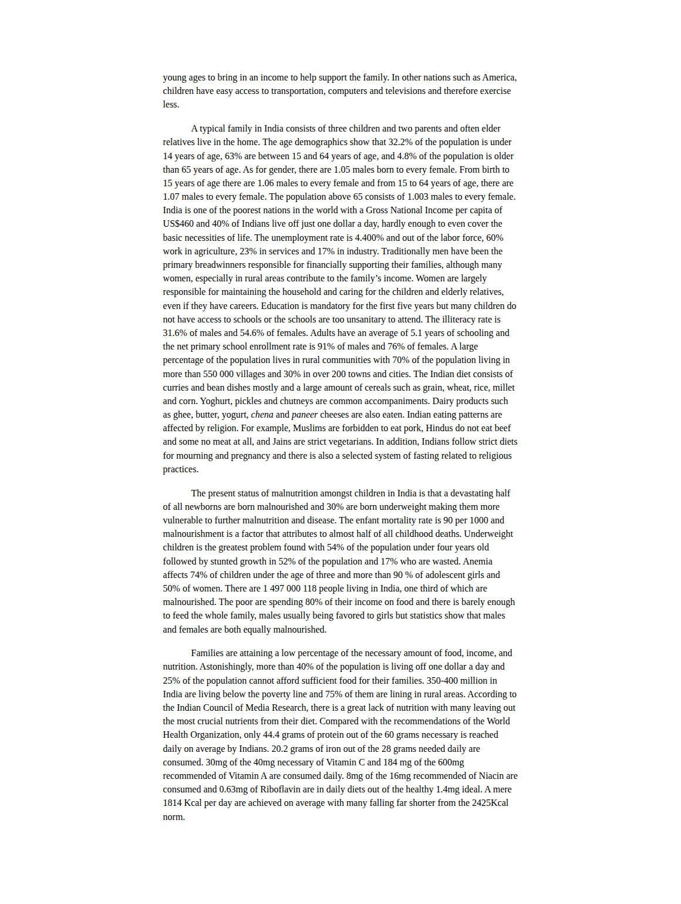young ages to bring in an income to help support the family. In other nations such as America, children have easy access to transportation, computers and televisions and therefore exercise less.
A typical family in India consists of three children and two parents and often elder relatives live in the home. The age demographics show that 32.2% of the population is under 14 years of age, 63% are between 15 and 64 years of age, and 4.8% of the population is older than 65 years of age. As for gender, there are 1.05 males born to every female. From birth to 15 years of age there are 1.06 males to every female and from 15 to 64 years of age, there are 1.07 males to every female. The population above 65 consists of 1.003 males to every female. India is one of the poorest nations in the world with a Gross National Income per capita of US$460 and 40% of Indians live off just one dollar a day, hardly enough to even cover the basic necessities of life. The unemployment rate is 4.400% and out of the labor force, 60% work in agriculture, 23% in services and 17% in industry. Traditionally men have been the primary breadwinners responsible for financially supporting their families, although many women, especially in rural areas contribute to the family’s income. Women are largely responsible for maintaining the household and caring for the children and elderly relatives, even if they have careers. Education is mandatory for the first five years but many children do not have access to schools or the schools are too unsanitary to attend. The illiteracy rate is 31.6% of males and 54.6% of females. Adults have an average of 5.1 years of schooling and the net primary school enrollment rate is 91% of males and 76% of females. A large percentage of the population lives in rural communities with 70% of the population living in more than 550 000 villages and 30% in over 200 towns and cities. The Indian diet consists of curries and bean dishes mostly and a large amount of cereals such as grain, wheat, rice, millet and corn. Yoghurt, pickles and chutneys are common accompaniments. Dairy products such as ghee, butter, yogurt, chena and paneer cheeses are also eaten. Indian eating patterns are affected by religion. For example, Muslims are forbidden to eat pork, Hindus do not eat beef and some no meat at all, and Jains are strict vegetarians. In addition, Indians follow strict diets for mourning and pregnancy and there is also a selected system of fasting related to religious practices.
The present status of malnutrition amongst children in India is that a devastating half of all newborns are born malnourished and 30% are born underweight making them more vulnerable to further malnutrition and disease. The enfant mortality rate is 90 per 1000 and malnourishment is a factor that attributes to almost half of all childhood deaths. Underweight children is the greatest problem found with 54% of the population under four years old followed by stunted growth in 52% of the population and 17% who are wasted. Anemia affects 74% of children under the age of three and more than 90 % of adolescent girls and 50% of women. There are 1 497 000 118 people living in India, one third of which are malnourished. The poor are spending 80% of their income on food and there is barely enough to feed the whole family, males usually being favored to girls but statistics show that males and females are both equally malnourished.
Families are attaining a low percentage of the necessary amount of food, income, and nutrition. Astonishingly, more than 40% of the population is living off one dollar a day and 25% of the population cannot afford sufficient food for their families. 350-400 million in India are living below the poverty line and 75% of them are lining in rural areas. According to the Indian Council of Media Research, there is a great lack of nutrition with many leaving out the most crucial nutrients from their diet. Compared with the recommendations of the World Health Organization, only 44.4 grams of protein out of the 60 grams necessary is reached daily on average by Indians. 20.2 grams of iron out of the 28 grams needed daily are consumed. 30mg of the 40mg necessary of Vitamin C and 184 mg of the 600mg recommended of Vitamin A are consumed daily. 8mg of the 16mg recommended of Niacin are consumed and 0.63mg of Riboflavin are in daily diets out of the healthy 1.4mg ideal. A mere 1814 Kcal per day are achieved on average with many falling far shorter from the 2425Kcal norm.